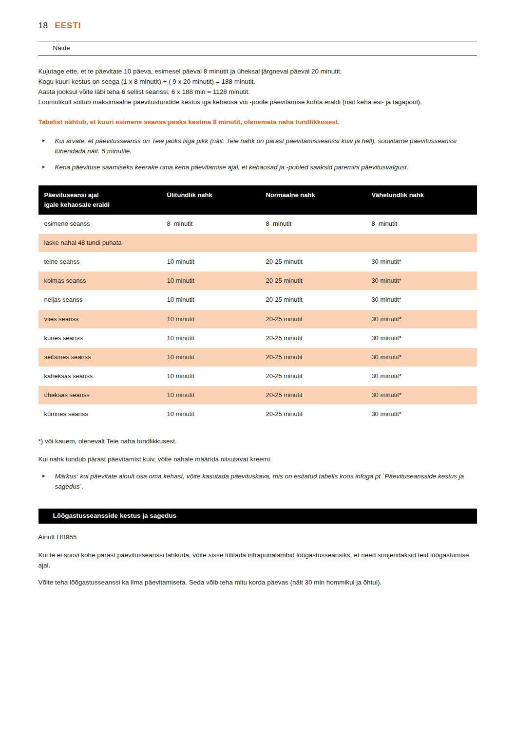18 EESTI
Näide
Kujutage ette, et te päevitate 10 päeva, esimesel päeval 8 minutit ja üheksal järgneval päeval 20 minutit.
Kogu kuuri kestus on seega (1 x 8 minutit) + ( 9 x 20 minutit) = 188 minutit.
Aasta jooksul võite läbi teha 6 sellist seanssi, 6 x 188 min = 1128 minutit.
Loomulikult sõltub maksimaalne päevitustundide kestus iga kehaosa või -poole päevitamise kohta eraldi (näit keha esi- ja tagapool).
Tabelist nähtub, et kuuri esimene seanss peaks kestma 8 minutit, olenemata naha tundlikkusest.
Kui arvate, et päevitusseanss on Teie jaoks liiga pikk (näit. Teie nahk on pärast päevitamisseanssi kuiv ja hell), soovitame päevitusseanssi lühendada näit. 5 minutile.
Kena päevituse saamiseks keerake oma keha päevitamise ajal, et kehaosad ja -pooled saaksid paremini päevitusvalgust.
| Päevituseansi ajal igale kehaosale eraldi | Ülitundlik nahk | Normaalne nahk | Vähetundlik nahk |
| --- | --- | --- | --- |
| esimene seanss | 8 minutit | 8 minutit | 8 minutit |
| laske nahal 48 tundi puhata | | | |
| teine seanss | 10 minutit | 20-25 minutit | 30 minutit* |
| kolmas seanss | 10 minutit | 20-25 minutit | 30 minutit* |
| neljas seanss | 10 minutit | 20-25 minutit | 30 minutit* |
| viies seanss | 10 minutit | 20-25 minutit | 30 minutit* |
| kuues seanss | 10 minutit | 20-25 minutit | 30 minutit* |
| seitsmes seanss | 10 minutit | 20-25 minutit | 30 minutit* |
| kaheksas seanss | 10 minutit | 20-25 minutit | 30 minutit* |
| üheksas seanss | 10 minutit | 20-25 minutit | 30 minutit* |
| kümnes seanss | 10 minutit | 20-25 minutit | 30 minutit* |
*) või kauem, olenevalt Teie naha tundlikkusest.
Kui nahk tundub pärast päevitamist kuiv, võite nahale määrida niisutavat kreemi.
Märkus: kui päevitate ainult osa oma kehast, võite kasutada päevituskava, mis on esitatud tabelis koos infoga pt `Päevituseansside kestus ja sagedus`.
Lõõgastusseansside kestus ja sagedus
Ainult HB955
Kui te ei soovi kohe pärast päevitusseanssi lahkuda, võite sisse lülitada infrapunalambid lõõgastusseansiks, et need soojendaksid teid lõõgastumise ajal.
Võite teha lõõgastusseanssi ka ilma päevitamiseta. Seda võib teha mitu korda päevas (näit 30 min hommikul ja õhtul).